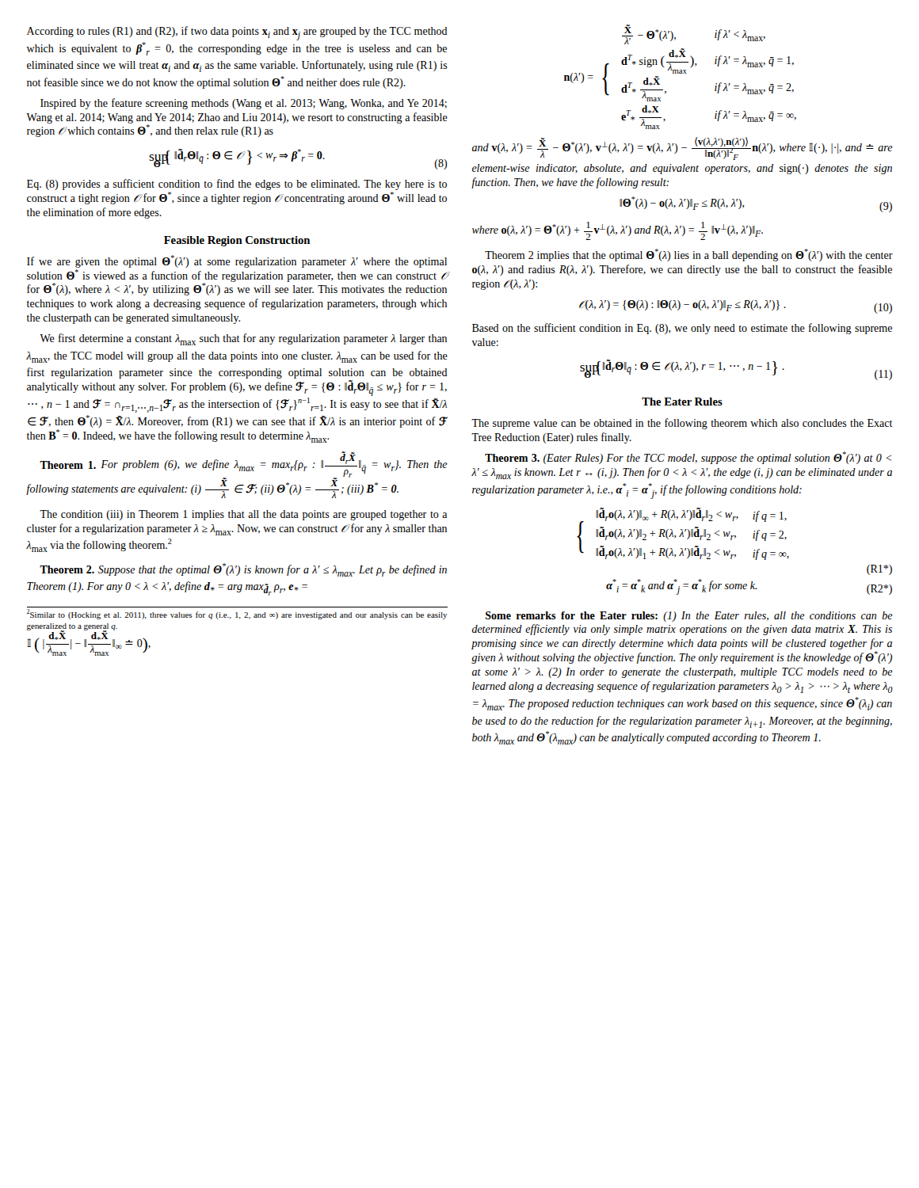According to rules (R1) and (R2), if two data points xi and xj are grouped by the TCC method which is equivalent to β*r = 0, the corresponding edge in the tree is useless and can be eliminated since we will treat αi and αi as the same variable. Unfortunately, using rule (R1) is not feasible since we do not know the optimal solution Θ* and neither does rule (R2).
Inspired by the feature screening methods (Wang et al. 2013; Wang, Wonka, and Ye 2014; Wang et al. 2014; Wang and Ye 2014; Zhao and Liu 2014), we resort to constructing a feasible region 𝒪 which contains Θ*, and then relax rule (R1) as
supΘ { ‖d̃rΘ‖q̄ : Θ ∈ 𝒪 } < wr ⇒ β*r = 0.
(8)
Eq. (8) provides a sufficient condition to find the edges to be eliminated. The key here is to construct a tight region 𝒪 for Θ*, since a tighter region 𝒪 concentrating around Θ* will lead to the elimination of more edges.
Feasible Region Construction
If we are given the optimal Θ*(λ′) at some regularization parameter λ′ where the optimal solution Θ* is viewed as a function of the regularization parameter, then we can construct 𝒪 for Θ*(λ), where λ < λ′, by utilizing Θ*(λ′) as we will see later. This motivates the reduction techniques to work along a decreasing sequence of regularization parameters, through which the clusterpath can be generated simultaneously.
We first determine a constant λmax such that for any regularization parameter λ larger than λmax, the TCC model will group all the data points into one cluster. λmax can be used for the first regularization parameter since the corresponding optimal solution can be obtained analytically without any solver. For problem (6), we define ℱr = {Θ : ‖d̃rΘ‖q̄ ≤ wr} for r = 1, ⋯ , n − 1 and ℱ = ∩r=1,⋯,n−1ℱr as the intersection of {ℱr}n−1r=1. It is easy to see that if X̃/λ ∈ ℱ, then Θ*(λ) = X̃/λ. Moreover, from (R1) we can see that if X̃/λ is an interior point of ℱ then B* = 0. Indeed, we have the following result to determine λmax.
Theorem 1. For problem (6), we define λmax = maxr{ρr : ‖d̃rX̃ρr‖q̄ = wr}. Then the following statements are equivalent: (i) X̃λ ∈ ℱ; (ii) Θ*(λ) = X̃λ; (iii) B* = 0.
The condition (iii) in Theorem 1 implies that all the data points are grouped together to a cluster for a regularization parameter λ ≥ λmax. Now, we can construct 𝒪 for any λ smaller than λmax via the following theorem.2
Theorem 2. Suppose that the optimal Θ*(λ′) is known for a λ′ ≤ λmax. Let ρr be defined in Theorem (1). For any 0 < λ < λ′, define d* = arg maxd̃r ρr, e* =
2Similar to (Hocking et al. 2011), three values for q (i.e., 1, 2, and ∞) are investigated and our analysis can be easily generalized to a general q.
𝕀 ( |d*X̃λmax| − ‖d*X̃λmax‖∞ ≐ 0),
n(λ′) = {
| X̃ λ ′ − Θ * ( λ ′), | if λ ′ < λ max , |
| d T * sign ( d * X̃ λ max ) , | if λ ′ = λ max , q̄ = 1, |
| d T * d * X̃ λ max , | if λ ′ = λ max , q̄ = 2, |
| e T * d * X λ max , | if λ ′ = λ max , q̄ = ∞, |
and v(λ, λ′) = X̃λ − Θ*(λ′), v⊥(λ, λ′) = v(λ, λ′) − ⟨v(λ,λ′),n(λ′)⟩‖n(λ′)‖2F n(λ′), where 𝕀(·), |·|, and ≐ are element-wise indicator, absolute, and equivalent operators, and sign(·) denotes the sign function. Then, we have the following result:
‖Θ*(λ) − o(λ, λ′)‖F ≤ R(λ, λ′),
(9)
where o(λ, λ′) = Θ*(λ′) + 12 v⊥(λ, λ′) and R(λ, λ′) = 12 ‖v⊥(λ, λ′)‖F.
Theorem 2 implies that the optimal Θ*(λ) lies in a ball depending on Θ*(λ′) with the center o(λ, λ′) and radius R(λ, λ′). Therefore, we can directly use the ball to construct the feasible region 𝒪(λ, λ′):
𝒪(λ, λ′) = {Θ(λ) : ‖Θ(λ) − o(λ, λ′)‖F ≤ R(λ, λ′)} .
(10)
Based on the sufficient condition in Eq. (8), we only need to estimate the following supreme value:
supΘ {‖d̃rΘ‖q̄ : Θ ∈ 𝒪(λ, λ′), r = 1, ⋯ , n − 1} .
(11)
The Eater Rules
The supreme value can be obtained in the following theorem which also concludes the Exact Tree Reduction (Eater) rules finally.
Theorem 3. (Eater Rules) For the TCC model, suppose the optimal solution Θ*(λ′) at 0 < λ′ ≤ λmax is known. Let r ↔ (i, j). Then for 0 < λ < λ′, the edge (i, j) can be eliminated under a regularization parameter λ, i.e., α*i = α*j, if the following conditions hold:
{
| ‖ d̃ r o ( λ , λ ′)‖ ∞ + R ( λ , λ ′)‖ d̃ r ‖ 2 < w r , | if q = 1, |
| ‖ d̃ r o ( λ , λ ′)‖ 2 + R ( λ , λ ′)‖ d̃ r ‖ 2 < w r , | if q = 2, |
| ‖ d̃ r o ( λ , λ ′)‖ 1 + R ( λ , λ ′)‖ d̃ r ‖ 2 < w r , | if q = ∞, |
(R1*)
α*i = α*k and α*j = α*k for some k.
(R2*)
Some remarks for the Eater rules: (1) In the Eater rules, all the conditions can be determined efficiently via only simple matrix operations on the given data matrix X. This is promising since we can directly determine which data points will be clustered together for a given λ without solving the objective function. The only requirement is the knowledge of Θ*(λ′) at some λ′ > λ. (2) In order to generate the clusterpath, multiple TCC models need to be learned along a decreasing sequence of regularization parameters λ0 > λ1 > ⋯ > λt where λ0 = λmax. The proposed reduction techniques can work based on this sequence, since Θ*(λi) can be used to do the reduction for the regularization parameter λi+1. Moreover, at the beginning, both λmax and Θ*(λmax) can be analytically computed according to Theorem 1.